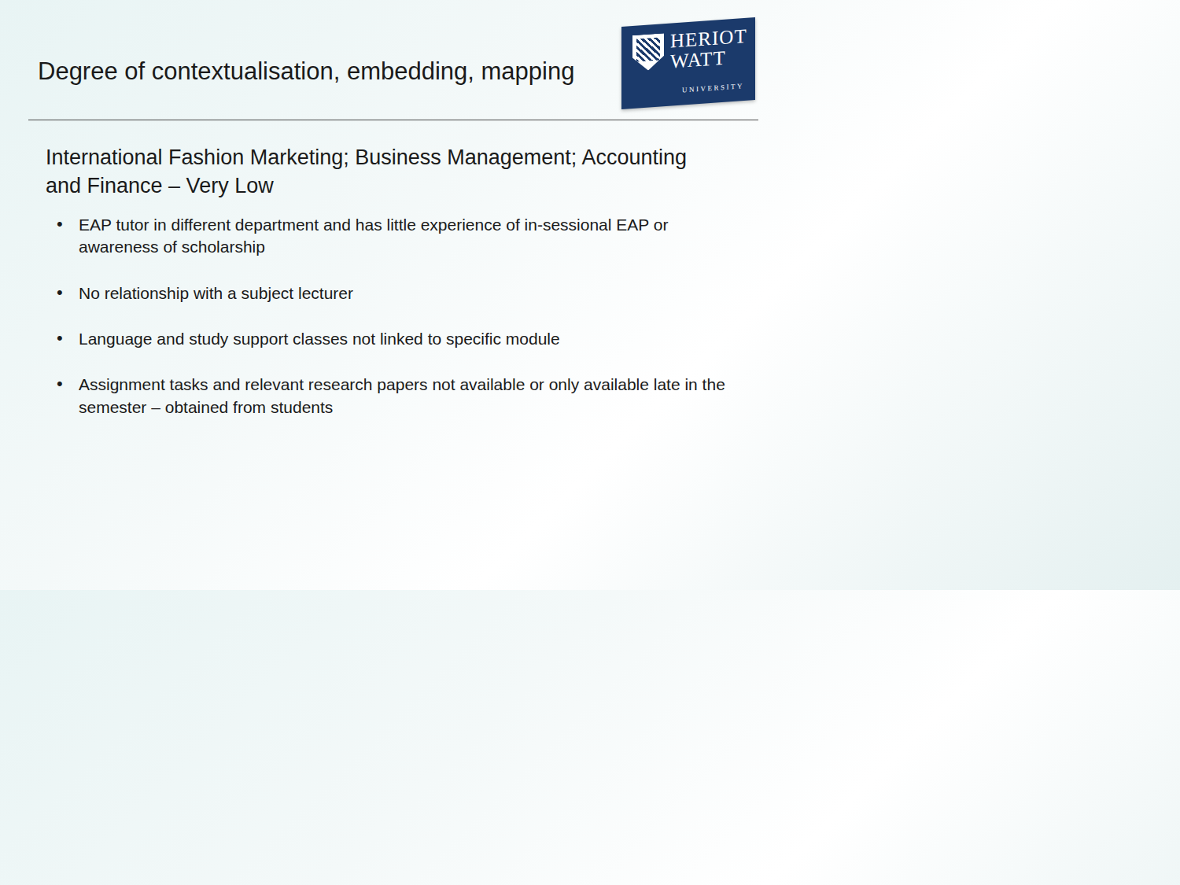HERIOT
WATT
UNIVERSITY
Degree of contextualisation, embedding, mapping
International Fashion Marketing; Business Management; Accounting and Finance – Very Low
EAP tutor in different department and has little experience of in-sessional EAP or awareness of scholarship
No relationship with a subject lecturer
Language and study support classes not linked to specific module
Assignment tasks and relevant research papers not available or only available late in the semester – obtained from students